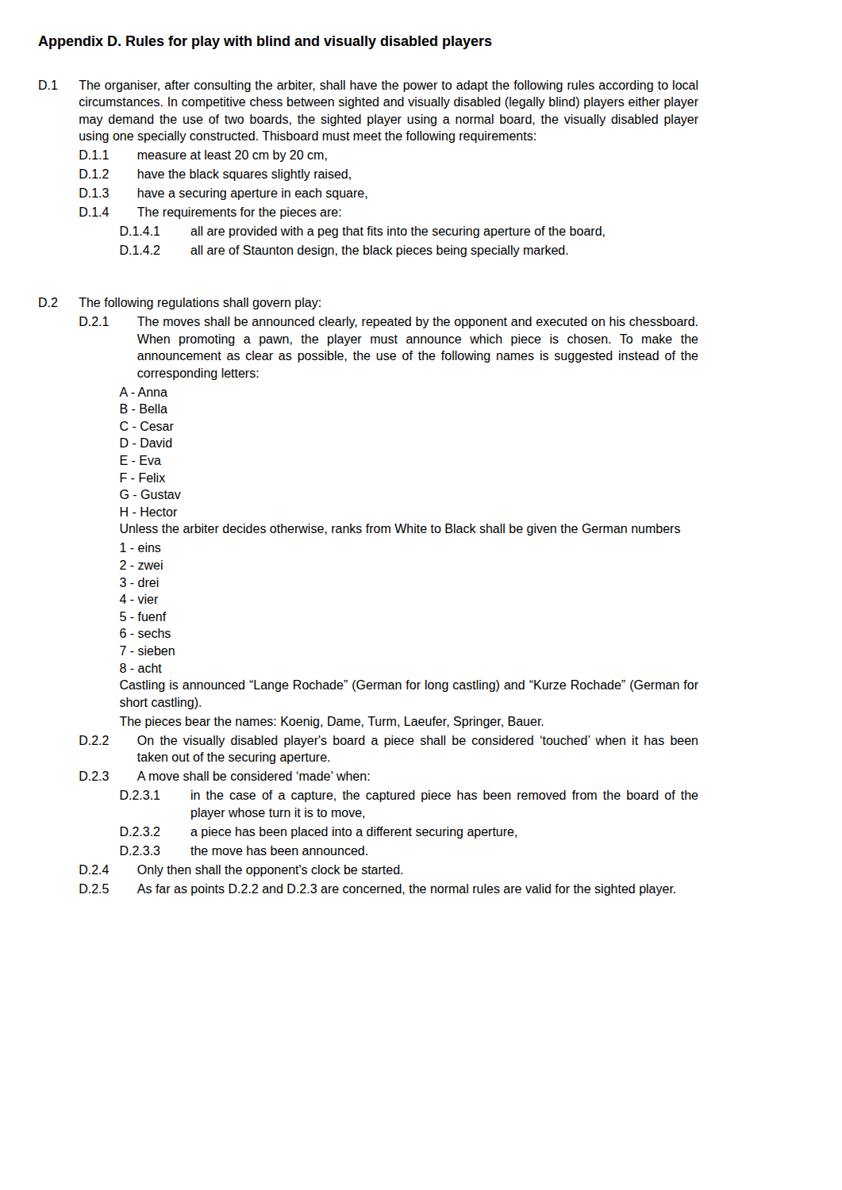Appendix D. Rules for play with blind and visually disabled players
D.1
The organiser, after consulting the arbiter, shall have the power to adapt the following rules according to local circumstances. In competitive chess between sighted and visually disabled (legally blind) players either player may demand the use of two boards, the sighted player using a normal board, the visually disabled player using one specially constructed. Thisboard must meet the following requirements:
D.1.1
measure at least 20 cm by 20 cm,
D.1.2
have the black squares slightly raised,
D.1.3
have a securing aperture in each square,
D.1.4
The requirements for the pieces are:
D.1.4.1
all are provided with a peg that fits into the securing aperture of the board,
D.1.4.2
all are of Staunton design, the black pieces being specially marked.
D.2
The following regulations shall govern play:
D.2.1
The moves shall be announced clearly, repeated by the opponent and executed on his chessboard. When promoting a pawn, the player must announce which piece is chosen. To make the announcement as clear as possible, the use of the following names is suggested instead of the corresponding letters:
A - Anna
B - Bella
C - Cesar
D - David
E - Eva
F - Felix
G - Gustav
H - Hector
Unless the arbiter decides otherwise, ranks from White to Black shall be given the German numbers
1 - eins
2 - zwei
3 - drei
4 - vier
5 - fuenf
6 - sechs
7 - sieben
8 - acht
Castling is announced “Lange Rochade” (German for long castling) and “Kurze Rochade” (German for short castling).
The pieces bear the names: Koenig, Dame, Turm, Laeufer, Springer, Bauer.
D.2.2
On the visually disabled player's board a piece shall be considered ‘touched’ when it has been taken out of the securing aperture.
D.2.3
A move shall be considered ‘made’ when:
D.2.3.1
in the case of a capture, the captured piece has been removed from the board of the player whose turn it is to move,
D.2.3.2
a piece has been placed into a different securing aperture,
D.2.3.3
the move has been announced.
D.2.4
Only then shall the opponent's clock be started.
D.2.5
As far as points D.2.2 and D.2.3 are concerned, the normal rules are valid for the sighted player.